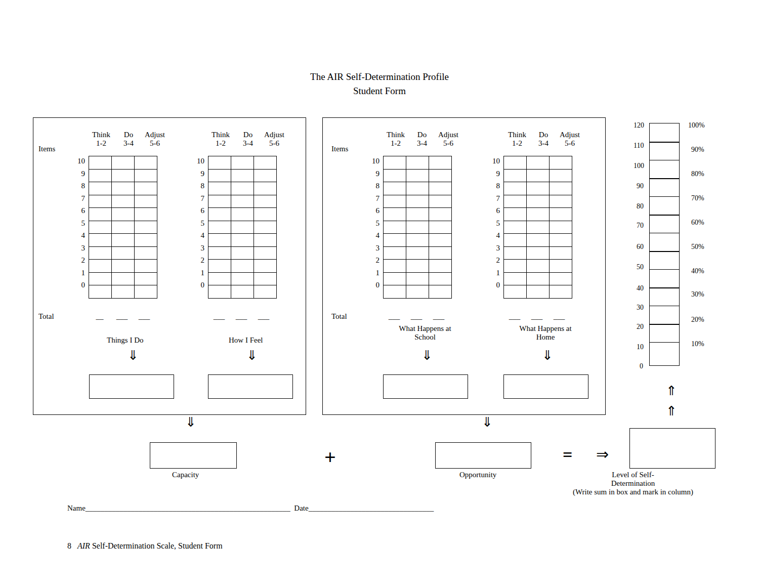The AIR Self-Determination Profile
Student Form
Items
Think
1-2
Do
3-4
Adjust
5-6
Think
1-2
Do
3-4
Adjust
5-6
10
9
8
7
6
5
4
3
2
1
0
10
9
8
7
6
5
4
3
2
1
0
Total
________
_________
Things I Do
How I Feel
⇓
⇓
⇓
Items
Think
1-2
Do
3-4
Adjust
5-6
Think
1-2
Do
3-4
Adjust
5-6
10
9
8
7
6
5
4
3
2
1
0
10
9
8
7
6
5
4
3
2
1
0
Total
_________
_________
What Happens at
School
What Happens at
Home
⇓
⇓
⇓
Capacity
+
Opportunity
=
⇒
Level of Self-
Determination
(Write sum in box and mark in column)
⇑
⇑
120
110
100
90
80
70
60
50
40
30
20
10
0
100%
90%
80%
70%
60%
50%
40%
30%
20%
10%
Name______________________________________________________ Date_________________________________
8 AIR Self-Determination Scale, Student Form